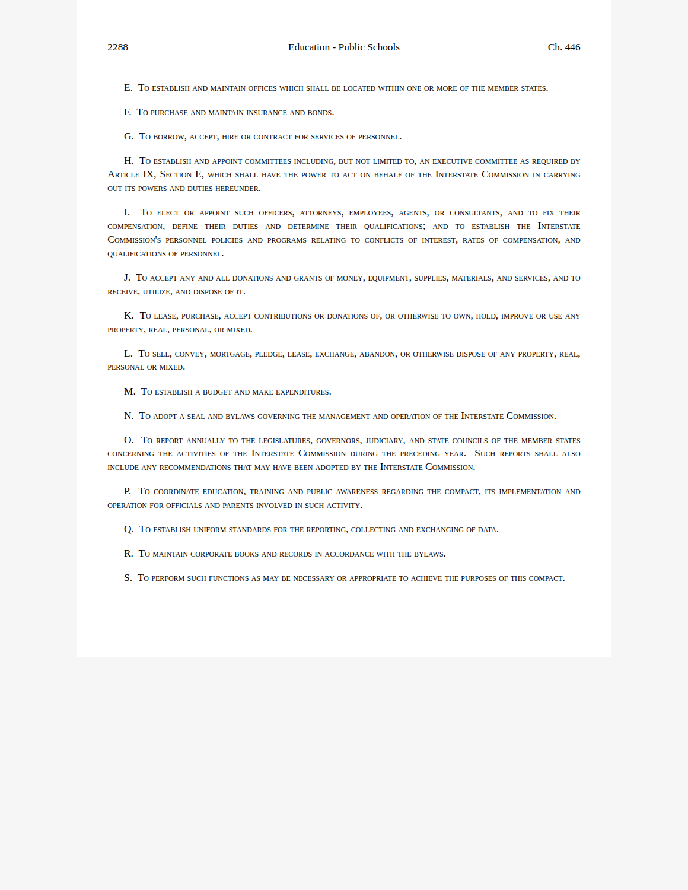2288
Education - Public Schools
Ch. 446
E. To establish and maintain offices which shall be located within one or more of the member states.
F. To purchase and maintain insurance and bonds.
G. To borrow, accept, hire or contract for services of personnel.
H. To establish and appoint committees including, but not limited to, an executive committee as required by Article IX, Section E, which shall have the power to act on behalf of the Interstate Commission in carrying out its powers and duties hereunder.
I. To elect or appoint such officers, attorneys, employees, agents, or consultants, and to fix their compensation, define their duties and determine their qualifications; and to establish the Interstate Commission's personnel policies and programs relating to conflicts of interest, rates of compensation, and qualifications of personnel.
J. To accept any and all donations and grants of money, equipment, supplies, materials, and services, and to receive, utilize, and dispose of it.
K. To lease, purchase, accept contributions or donations of, or otherwise to own, hold, improve or use any property, real, personal, or mixed.
L. To sell, convey, mortgage, pledge, lease, exchange, abandon, or otherwise dispose of any property, real, personal or mixed.
M. To establish a budget and make expenditures.
N. To adopt a seal and bylaws governing the management and operation of the Interstate Commission.
O. To report annually to the legislatures, governors, judiciary, and state councils of the member states concerning the activities of the Interstate Commission during the preceding year. Such reports shall also include any recommendations that may have been adopted by the Interstate Commission.
P. To coordinate education, training and public awareness regarding the compact, its implementation and operation for officials and parents involved in such activity.
Q. To establish uniform standards for the reporting, collecting and exchanging of data.
R. To maintain corporate books and records in accordance with the bylaws.
S. To perform such functions as may be necessary or appropriate to achieve the purposes of this compact.